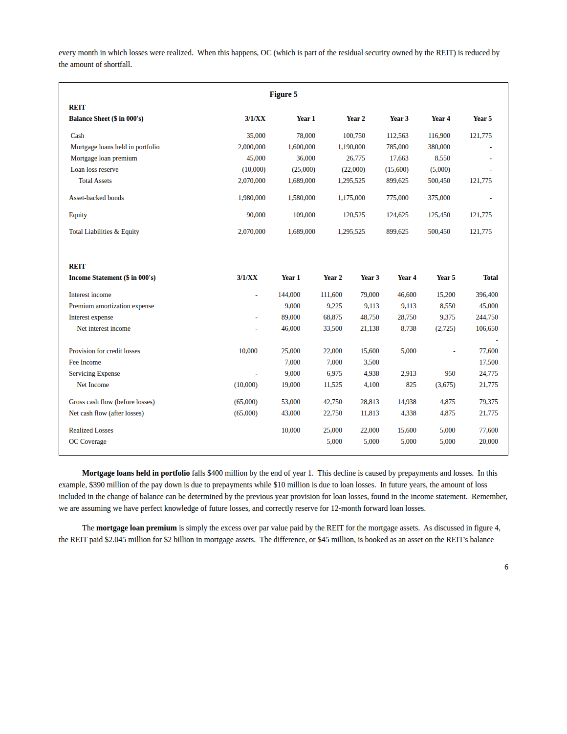every month in which losses were realized. When this happens, OC (which is part of the residual security owned by the REIT) is reduced by the amount of shortfall.
Figure 5
| REIT | |
| Balance Sheet ($ in 000's) | 3/1/XX | Year 1 | Year 2 | Year 3 | Year 4 | Year 5 | |
| Cash | 35,000 | 78,000 | 100,750 | 112,563 | 116,900 | 121,775 | |
| Mortgage loans held in portfolio | 2,000,000 | 1,600,000 | 1,190,000 | 785,000 | 380,000 | - | |
| Mortgage loan premium | 45,000 | 36,000 | 26,775 | 17,663 | 8,550 | - | |
| Loan loss reserve | (10,000) | (25,000) | (22,000) | (15,600) | (5,000) | - | |
| Total Assets | 2,070,000 | 1,689,000 | 1,295,525 | 899,625 | 500,450 | 121,775 | |
| Asset-backed bonds | 1,980,000 | 1,580,000 | 1,175,000 | 775,000 | 375,000 | - | |
| Equity | 90,000 | 109,000 | 120,525 | 124,625 | 125,450 | 121,775 | |
| Total Liabilities & Equity | 2,070,000 | 1,689,000 | 1,295,525 | 899,625 | 500,450 | 121,775 | |
| REIT | |
| Income Statement ($ in 000's) | 3/1/XX | Year 1 | Year 2 | Year 3 | Year 4 | Year 5 | Total |
| Interest income | - | 144,000 | 111,600 | 79,000 | 46,600 | 15,200 | 396,400 |
| Premium amortization expense | | 9,000 | 9,225 | 9,113 | 9,113 | 8,550 | 45,000 |
| Interest expense | - | 89,000 | 68,875 | 48,750 | 28,750 | 9,375 | 244,750 |
| Net interest income | - | 46,000 | 33,500 | 21,138 | 8,738 | (2,725) | 106,650 |
| | - |
| Provision for credit losses | 10,000 | 25,000 | 22,000 | 15,600 | 5,000 | - | 77,600 |
| Fee Income | | 7,000 | 7,000 | 3,500 | | | 17,500 |
| Servicing Expense | - | 9,000 | 6,975 | 4,938 | 2,913 | 950 | 24,775 |
| Net Income | (10,000) | 19,000 | 11,525 | 4,100 | 825 | (3,675) | 21,775 |
| Gross cash flow (before losses) | (65,000) | 53,000 | 42,750 | 28,813 | 14,938 | 4,875 | 79,375 |
| Net cash flow (after losses) | (65,000) | 43,000 | 22,750 | 11,813 | 4,338 | 4,875 | 21,775 |
| Realized Losses | | 10,000 | 25,000 | 22,000 | 15,600 | 5,000 | 77,600 |
| OC Coverage | | | 5,000 | 5,000 | 5,000 | 5,000 | 20,000 |
Mortgage loans held in portfolio falls $400 million by the end of year 1. This decline is caused by prepayments and losses. In this example, $390 million of the pay down is due to prepayments while $10 million is due to loan losses. In future years, the amount of loss included in the change of balance can be determined by the previous year provision for loan losses, found in the income statement. Remember, we are assuming we have perfect knowledge of future losses, and correctly reserve for 12-month forward loan losses.
The mortgage loan premium is simply the excess over par value paid by the REIT for the mortgage assets. As discussed in figure 4, the REIT paid $2.045 million for $2 billion in mortgage assets. The difference, or $45 million, is booked as an asset on the REIT's balance
6